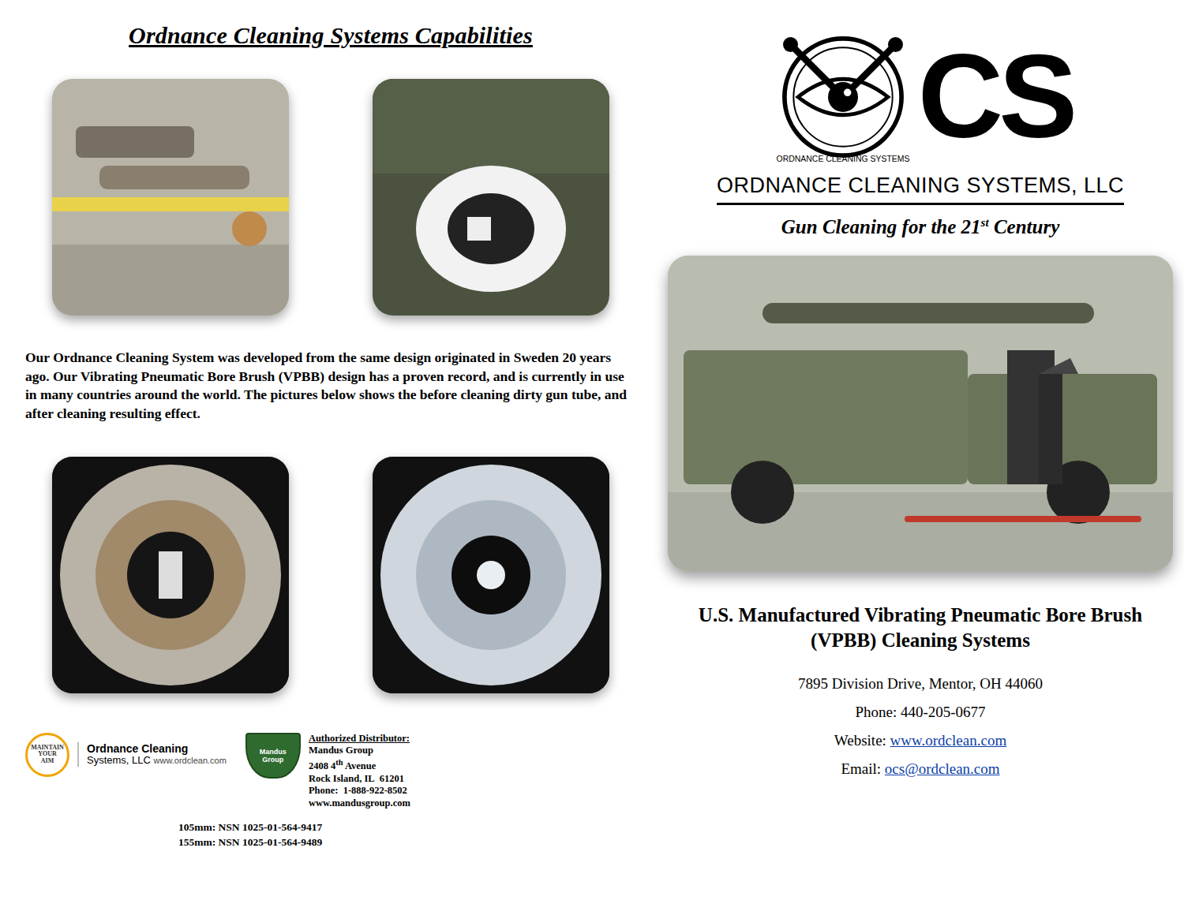Ordnance Cleaning Systems Capabilities
Our Ordnance Cleaning System was developed from the same design originated in Sweden 20 years ago. Our Vibrating Pneumatic Bore Brush (VPBB) design has a proven record, and is currently in use in many countries around the world. The pictures below shows the before cleaning dirty gun tube, and after cleaning resulting effect.
MAINTAIN
YOUR
AIM
Ordnance Cleaning Systems, LLC www.ordclean.com
Mandus
Group
Authorized Distributor:
Mandus Group
2408 4th Avenue
Rock Island, IL 61201
Phone: 1-888-922-8502
www.mandusgroup.com
105mm: NSN 1025-01-564-9417
155mm: NSN 1025-01-564-9489
ORDNANCE CLEANING SYSTEMS
CS
ORDNANCE CLEANING SYSTEMS, LLC
Gun Cleaning for the 21st Century
U.S. Manufactured Vibrating Pneumatic Bore Brush (VPBB) Cleaning Systems
7895 Division Drive, Mentor, OH 44060
Phone: 440-205-0677
Website: www.ordclean.com
Email: ocs@ordclean.com